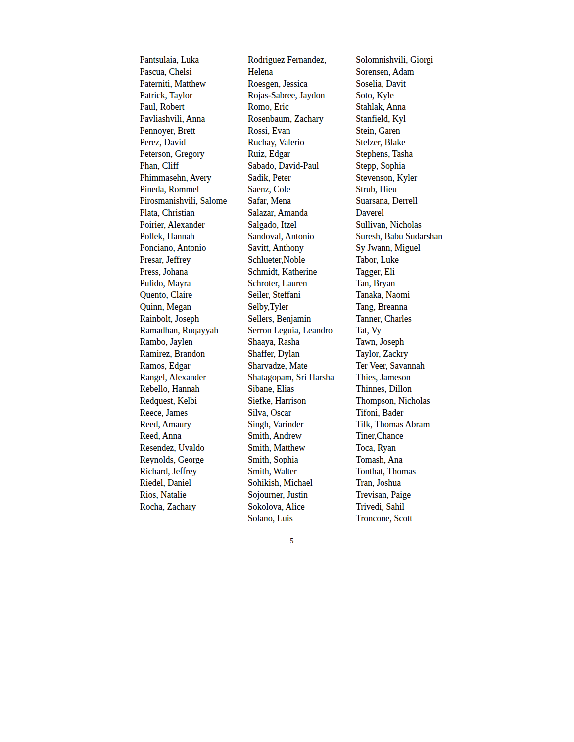Pantsulaia, Luka
Pascua, Chelsi
Paterniti, Matthew
Patrick, Taylor
Paul, Robert
Pavliashvili, Anna
Pennoyer, Brett
Perez, David
Peterson, Gregory
Phan, Cliff
Phimmasehn, Avery
Pineda, Rommel
Pirosmanishvili, Salome
Plata, Christian
Poirier, Alexander
Pollek, Hannah
Ponciano, Antonio
Presar, Jeffrey
Press, Johana
Pulido, Mayra
Quento, Claire
Quinn, Megan
Rainbolt, Joseph
Ramadhan, Ruqayyah
Rambo, Jaylen
Ramirez, Brandon
Ramos, Edgar
Rangel, Alexander
Rebello, Hannah
Redquest, Kelbi
Reece, James
Reed, Amaury
Reed, Anna
Resendez, Uvaldo
Reynolds, George
Richard, Jeffrey
Riedel, Daniel
Rios, Natalie
Rocha, Zachary
Rodriguez Fernandez, Helena
Roesgen, Jessica
Rojas-Sabree, Jaydon
Romo, Eric
Rosenbaum, Zachary
Rossi, Evan
Ruchay, Valerio
Ruiz, Edgar
Sabado, David-Paul
Sadik, Peter
Saenz, Cole
Safar, Mena
Salazar, Amanda
Salgado, Itzel
Sandoval, Antonio
Savitt, Anthony
Schlueter,Noble
Schmidt, Katherine
Schroter, Lauren
Seiler, Steffani
Selby,Tyler
Sellers, Benjamin
Serron Leguia, Leandro
Shaaya, Rasha
Shaffer, Dylan
Sharvadze, Mate
Shatagopam, Sri Harsha
Sibane, Elias
Siefke, Harrison
Silva, Oscar
Singh, Varinder
Smith, Andrew
Smith, Matthew
Smith, Sophia
Smith, Walter
Sohikish, Michael
Sojourner, Justin
Sokolova, Alice
Solano, Luis
Solomnishvili, Giorgi
Sorensen, Adam
Soselia, Davit
Soto, Kyle
Stahlak, Anna
Stanfield, Kyl
Stein, Garen
Stelzer, Blake
Stephens, Tasha
Stepp, Sophia
Stevenson, Kyler
Strub, Hieu
Suarsana, Derrell Daverel
Sullivan, Nicholas
Suresh, Babu Sudarshan
Sy Jwann, Miguel
Tabor, Luke
Tagger, Eli
Tan, Bryan
Tanaka, Naomi
Tang, Breanna
Tanner, Charles
Tat, Vy
Tawn, Joseph
Taylor, Zackry
Ter Veer, Savannah
Thies, Jameson
Thinnes, Dillon
Thompson, Nicholas
Tifoni, Bader
Tilk, Thomas Abram
Tiner,Chance
Toca, Ryan
Tomash, Ana
Tonthat, Thomas
Tran, Joshua
Trevisan, Paige
Trivedi, Sahil
Troncone, Scott
5